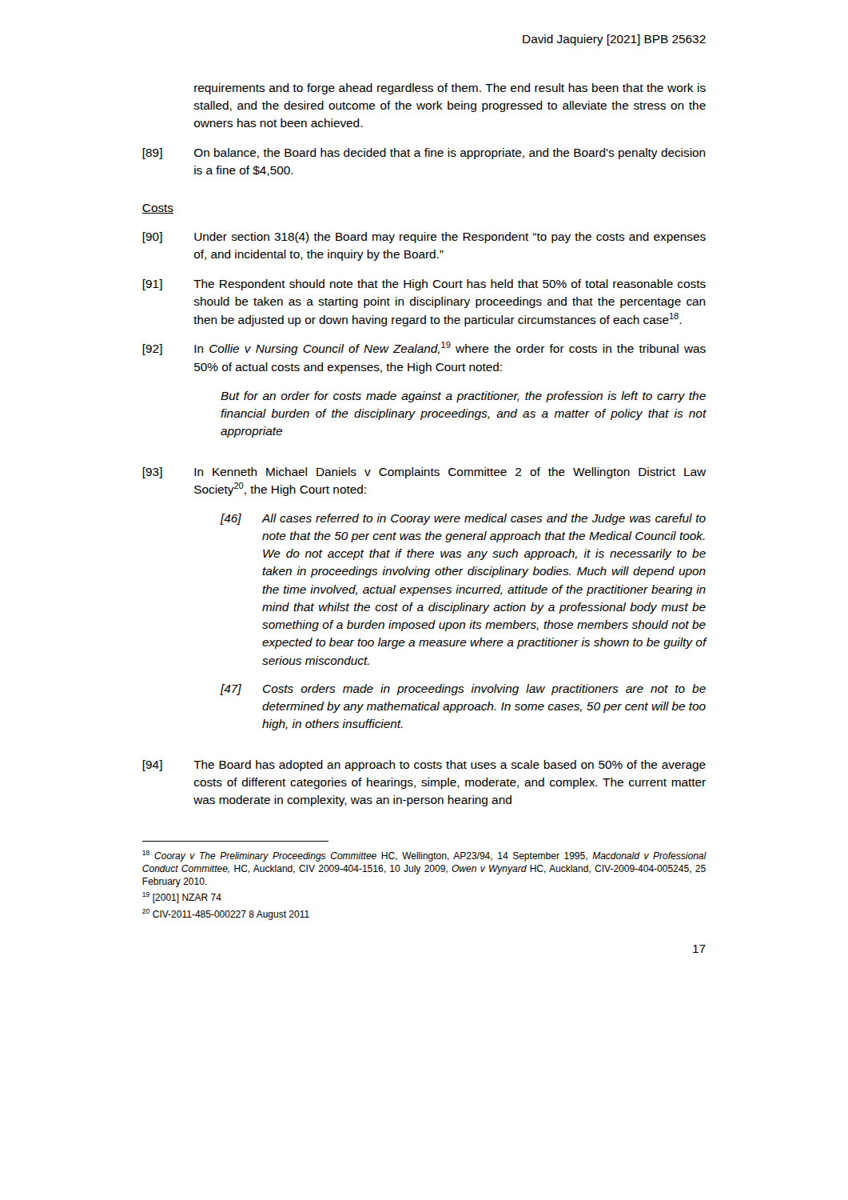David Jaquiery [2021] BPB 25632
requirements and to forge ahead regardless of them. The end result has been that the work is stalled, and the desired outcome of the work being progressed to alleviate the stress on the owners has not been achieved.
[89]
On balance, the Board has decided that a fine is appropriate, and the Board's penalty decision is a fine of $4,500.
Costs
[90]
Under section 318(4) the Board may require the Respondent “to pay the costs and expenses of, and incidental to, the inquiry by the Board.”
[91]
The Respondent should note that the High Court has held that 50% of total reasonable costs should be taken as a starting point in disciplinary proceedings and that the percentage can then be adjusted up or down having regard to the particular circumstances of each case18.
[92]
In Collie v Nursing Council of New Zealand,19 where the order for costs in the tribunal was 50% of actual costs and expenses, the High Court noted:
But for an order for costs made against a practitioner, the profession is left to carry the financial burden of the disciplinary proceedings, and as a matter of policy that is not appropriate
[93]
In Kenneth Michael Daniels v Complaints Committee 2 of the Wellington District Law Society20, the High Court noted:
[46]
All cases referred to in Cooray were medical cases and the Judge was careful to note that the 50 per cent was the general approach that the Medical Council took. We do not accept that if there was any such approach, it is necessarily to be taken in proceedings involving other disciplinary bodies. Much will depend upon the time involved, actual expenses incurred, attitude of the practitioner bearing in mind that whilst the cost of a disciplinary action by a professional body must be something of a burden imposed upon its members, those members should not be expected to bear too large a measure where a practitioner is shown to be guilty of serious misconduct.
[47]
Costs orders made in proceedings involving law practitioners are not to be determined by any mathematical approach. In some cases, 50 per cent will be too high, in others insufficient.
[94]
The Board has adopted an approach to costs that uses a scale based on 50% of the average costs of different categories of hearings, simple, moderate, and complex. The current matter was moderate in complexity, was an in-person hearing and
18 Cooray v The Preliminary Proceedings Committee HC, Wellington, AP23/94, 14 September 1995, Macdonald v Professional Conduct Committee, HC, Auckland, CIV 2009-404-1516, 10 July 2009, Owen v Wynyard HC, Auckland, CIV-2009-404-005245, 25 February 2010.
19 [2001] NZAR 74
20 CIV-2011-485-000227 8 August 2011
17